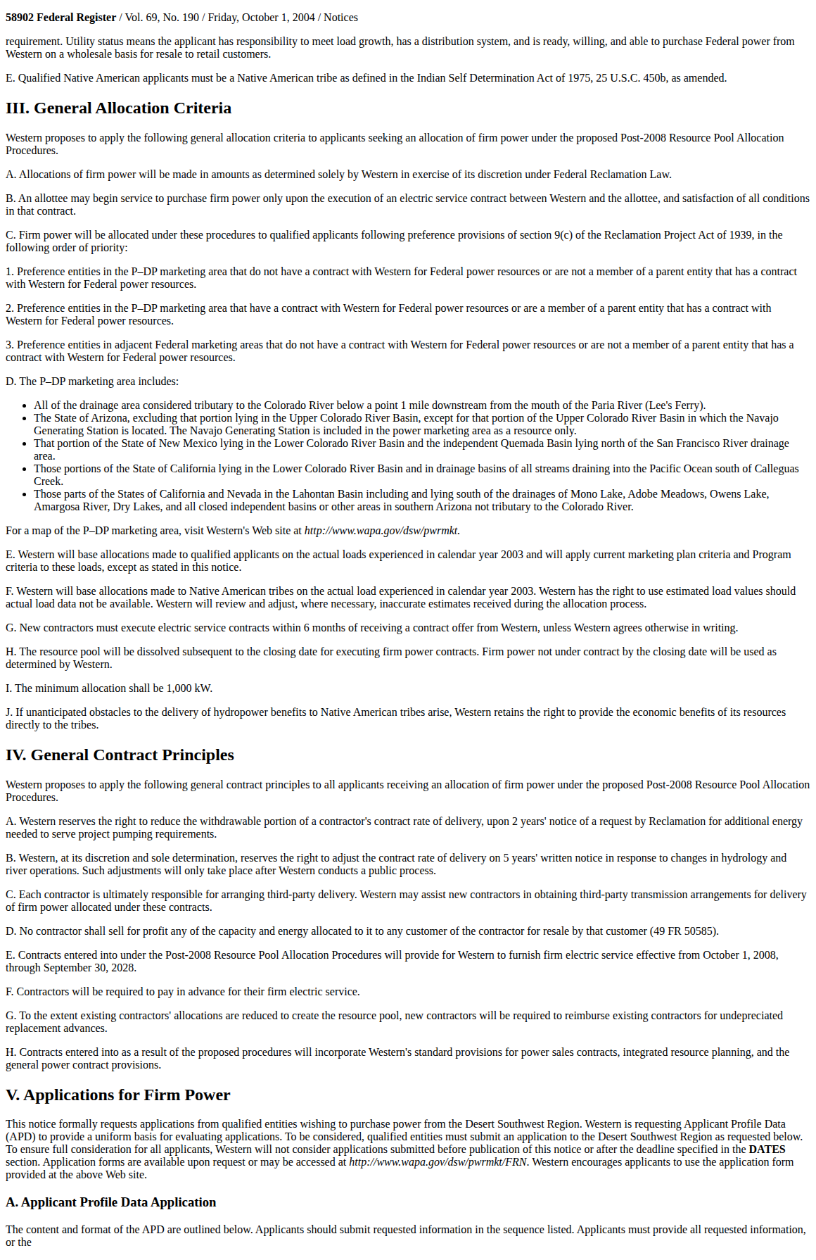58902 Federal Register / Vol. 69, No. 190 / Friday, October 1, 2004 / Notices
requirement. Utility status means the applicant has responsibility to meet load growth, has a distribution system, and is ready, willing, and able to purchase Federal power from Western on a wholesale basis for resale to retail customers.
E. Qualified Native American applicants must be a Native American tribe as defined in the Indian Self Determination Act of 1975, 25 U.S.C. 450b, as amended.
III. General Allocation Criteria
Western proposes to apply the following general allocation criteria to applicants seeking an allocation of firm power under the proposed Post-2008 Resource Pool Allocation Procedures.
A. Allocations of firm power will be made in amounts as determined solely by Western in exercise of its discretion under Federal Reclamation Law.
B. An allottee may begin service to purchase firm power only upon the execution of an electric service contract between Western and the allottee, and satisfaction of all conditions in that contract.
C. Firm power will be allocated under these procedures to qualified applicants following preference provisions of section 9(c) of the Reclamation Project Act of 1939, in the following order of priority:
1. Preference entities in the P–DP marketing area that do not have a contract with Western for Federal power resources or are not a member of a parent entity that has a contract with Western for Federal power resources.
2. Preference entities in the P–DP marketing area that have a contract with Western for Federal power resources or are a member of a parent entity that has a contract with Western for Federal power resources.
3. Preference entities in adjacent Federal marketing areas that do not have a contract with Western for Federal power resources or are not a member of a parent entity that has a contract with Western for Federal power resources.
D. The P–DP marketing area includes:
All of the drainage area considered tributary to the Colorado River below a point 1 mile downstream from the mouth of the Paria River (Lee's Ferry).
The State of Arizona, excluding that portion lying in the Upper Colorado River Basin, except for that portion of the Upper Colorado River Basin in which the Navajo Generating Station is located. The Navajo Generating Station is included in the power marketing area as a resource only.
That portion of the State of New Mexico lying in the Lower Colorado River Basin and the independent Quemada Basin lying north of the San Francisco River drainage area.
Those portions of the State of California lying in the Lower Colorado River Basin and in drainage basins of all streams draining into the Pacific Ocean south of Calleguas Creek.
Those parts of the States of California and Nevada in the Lahontan Basin including and lying south of the drainages of Mono Lake, Adobe Meadows, Owens Lake, Amargosa River, Dry Lakes, and all closed independent basins or other areas in southern Arizona not tributary to the Colorado River.
For a map of the P–DP marketing area, visit Western's Web site at http://www.wapa.gov/dsw/pwrmkt.
E. Western will base allocations made to qualified applicants on the actual loads experienced in calendar year 2003 and will apply current marketing plan criteria and Program criteria to these loads, except as stated in this notice.
F. Western will base allocations made to Native American tribes on the actual load experienced in calendar year 2003. Western has the right to use estimated load values should actual load data not be available. Western will review and adjust, where necessary, inaccurate estimates received during the allocation process.
G. New contractors must execute electric service contracts within 6 months of receiving a contract offer from Western, unless Western agrees otherwise in writing.
H. The resource pool will be dissolved subsequent to the closing date for executing firm power contracts. Firm power not under contract by the closing date will be used as determined by Western.
I. The minimum allocation shall be 1,000 kW.
J. If unanticipated obstacles to the delivery of hydropower benefits to Native American tribes arise, Western retains the right to provide the economic benefits of its resources directly to the tribes.
IV. General Contract Principles
Western proposes to apply the following general contract principles to all applicants receiving an allocation of firm power under the proposed Post-2008 Resource Pool Allocation Procedures.
A. Western reserves the right to reduce the withdrawable portion of a contractor's contract rate of delivery, upon 2 years' notice of a request by Reclamation for additional energy needed to serve project pumping requirements.
B. Western, at its discretion and sole determination, reserves the right to adjust the contract rate of delivery on 5 years' written notice in response to changes in hydrology and river operations. Such adjustments will only take place after Western conducts a public process.
C. Each contractor is ultimately responsible for arranging third-party delivery. Western may assist new contractors in obtaining third-party transmission arrangements for delivery of firm power allocated under these contracts.
D. No contractor shall sell for profit any of the capacity and energy allocated to it to any customer of the contractor for resale by that customer (49 FR 50585).
E. Contracts entered into under the Post-2008 Resource Pool Allocation Procedures will provide for Western to furnish firm electric service effective from October 1, 2008, through September 30, 2028.
F. Contractors will be required to pay in advance for their firm electric service.
G. To the extent existing contractors' allocations are reduced to create the resource pool, new contractors will be required to reimburse existing contractors for undepreciated replacement advances.
H. Contracts entered into as a result of the proposed procedures will incorporate Western's standard provisions for power sales contracts, integrated resource planning, and the general power contract provisions.
V. Applications for Firm Power
This notice formally requests applications from qualified entities wishing to purchase power from the Desert Southwest Region. Western is requesting Applicant Profile Data (APD) to provide a uniform basis for evaluating applications. To be considered, qualified entities must submit an application to the Desert Southwest Region as requested below. To ensure full consideration for all applicants, Western will not consider applications submitted before publication of this notice or after the deadline specified in the DATES section. Application forms are available upon request or may be accessed at http://www.wapa.gov/dsw/pwrmkt/FRN. Western encourages applicants to use the application form provided at the above Web site.
A. Applicant Profile Data Application
The content and format of the APD are outlined below. Applicants should submit requested information in the sequence listed. Applicants must provide all requested information, or the